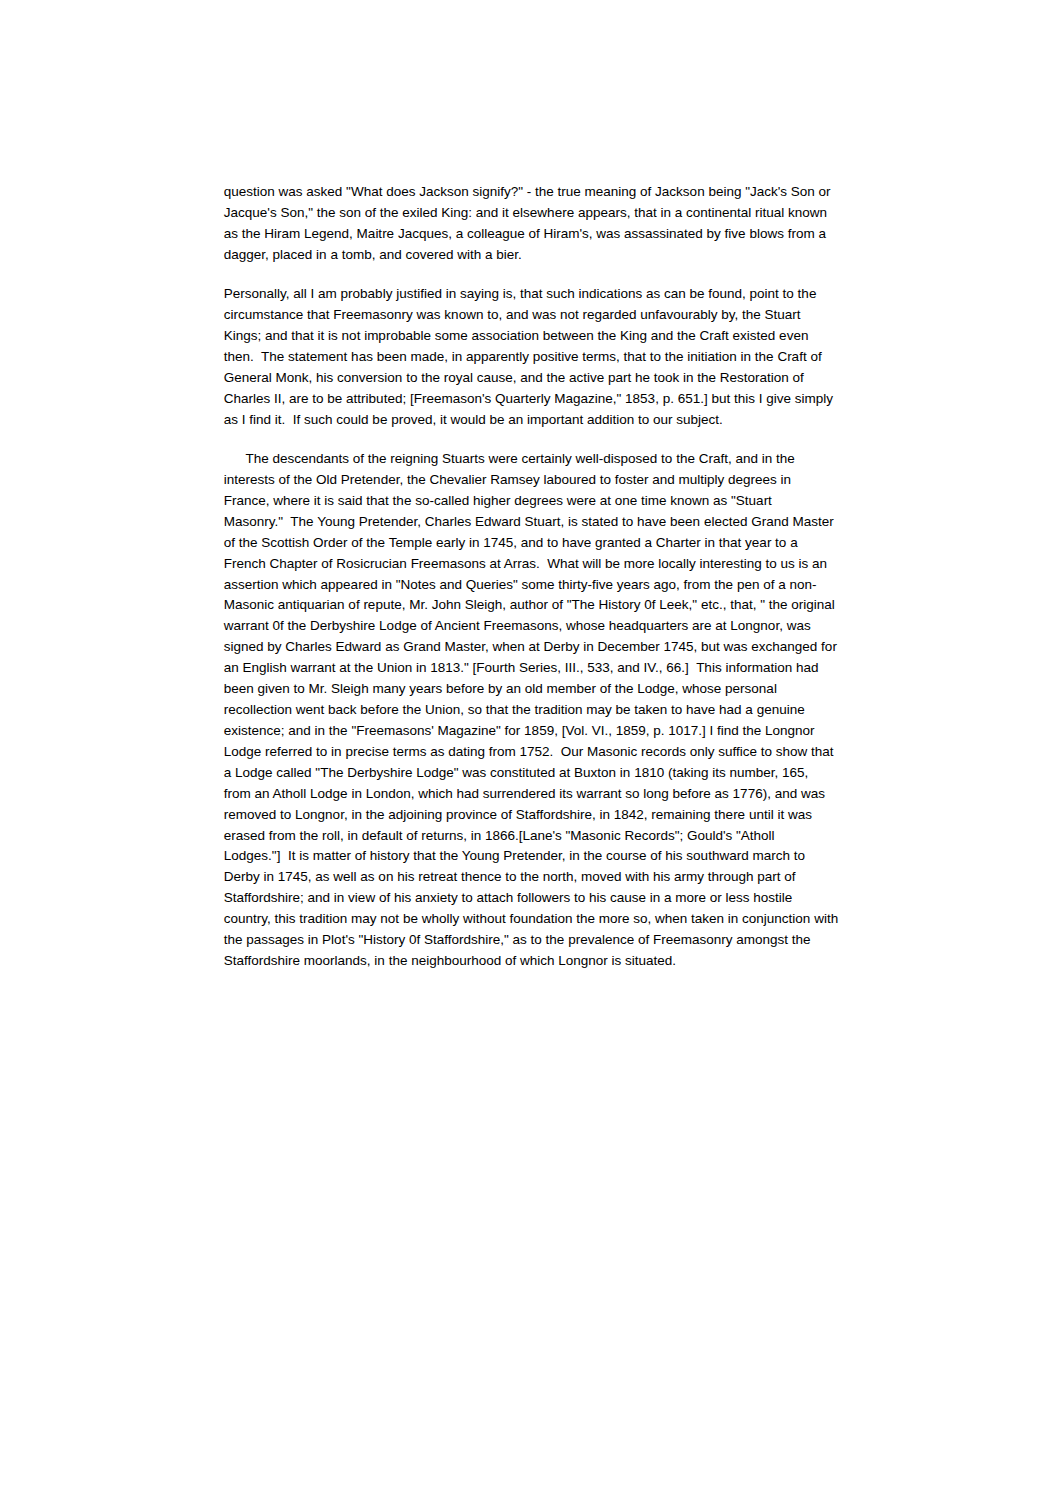question was asked "What does Jackson signify?" - the true meaning of Jackson being "Jack's Son or Jacque's Son," the son of the exiled King: and it elsewhere appears, that in a continental ritual known as the Hiram Legend, Maitre Jacques, a colleague of Hiram's, was assassinated by five blows from a dagger, placed in a tomb, and covered with a bier.
Personally, all I am probably justified in saying is, that such indications as can be found, point to the circumstance that Freemasonry was known to, and was not regarded unfavourably by, the Stuart Kings; and that it is not improbable some association between the King and the Craft existed even then. The statement has been made, in apparently positive terms, that to the initiation in the Craft of General Monk, his conversion to the royal cause, and the active part he took in the Restoration of Charles II, are to be attributed; [Freemason's Quarterly Magazine," 1853, p. 651.] but this I give simply as I find it. If such could be proved, it would be an important addition to our subject.
The descendants of the reigning Stuarts were certainly well-disposed to the Craft, and in the interests of the Old Pretender, the Chevalier Ramsey laboured to foster and multiply degrees in France, where it is said that the so-called higher degrees were at one time known as "Stuart Masonry." The Young Pretender, Charles Edward Stuart, is stated to have been elected Grand Master of the Scottish Order of the Temple early in 1745, and to have granted a Charter in that year to a French Chapter of Rosicrucian Freemasons at Arras. What will be more locally interesting to us is an assertion which appeared in "Notes and Queries" some thirty-five years ago, from the pen of a non-Masonic antiquarian of repute, Mr. John Sleigh, author of "The History 0f Leek," etc., that, " the original warrant 0f the Derbyshire Lodge of Ancient Freemasons, whose headquarters are at Longnor, was signed by Charles Edward as Grand Master, when at Derby in December 1745, but was exchanged for an English warrant at the Union in 1813." [Fourth Series, III., 533, and IV., 66.] This information had been given to Mr. Sleigh many years before by an old member of the Lodge, whose personal recollection went back before the Union, so that the tradition may be taken to have had a genuine existence; and in the "Freemasons' Magazine" for 1859, [Vol. VI., 1859, p. 1017.] I find the Longnor Lodge referred to in precise terms as dating from 1752. Our Masonic records only suffice to show that a Lodge called "The Derbyshire Lodge" was constituted at Buxton in 1810 (taking its number, 165, from an Atholl Lodge in London, which had surrendered its warrant so long before as 1776), and was removed to Longnor, in the adjoining province of Staffordshire, in 1842, remaining there until it was erased from the roll, in default of returns, in 1866.[Lane's "Masonic Records"; Gould's "Atholl Lodges."] It is matter of history that the Young Pretender, in the course of his southward march to Derby in 1745, as well as on his retreat thence to the north, moved with his army through part of Staffordshire; and in view of his anxiety to attach followers to his cause in a more or less hostile country, this tradition may not be wholly without foundation the more so, when taken in conjunction with the passages in Plot's "History 0f Staffordshire," as to the prevalence of Freemasonry amongst the Staffordshire moorlands, in the neighbourhood of which Longnor is situated.